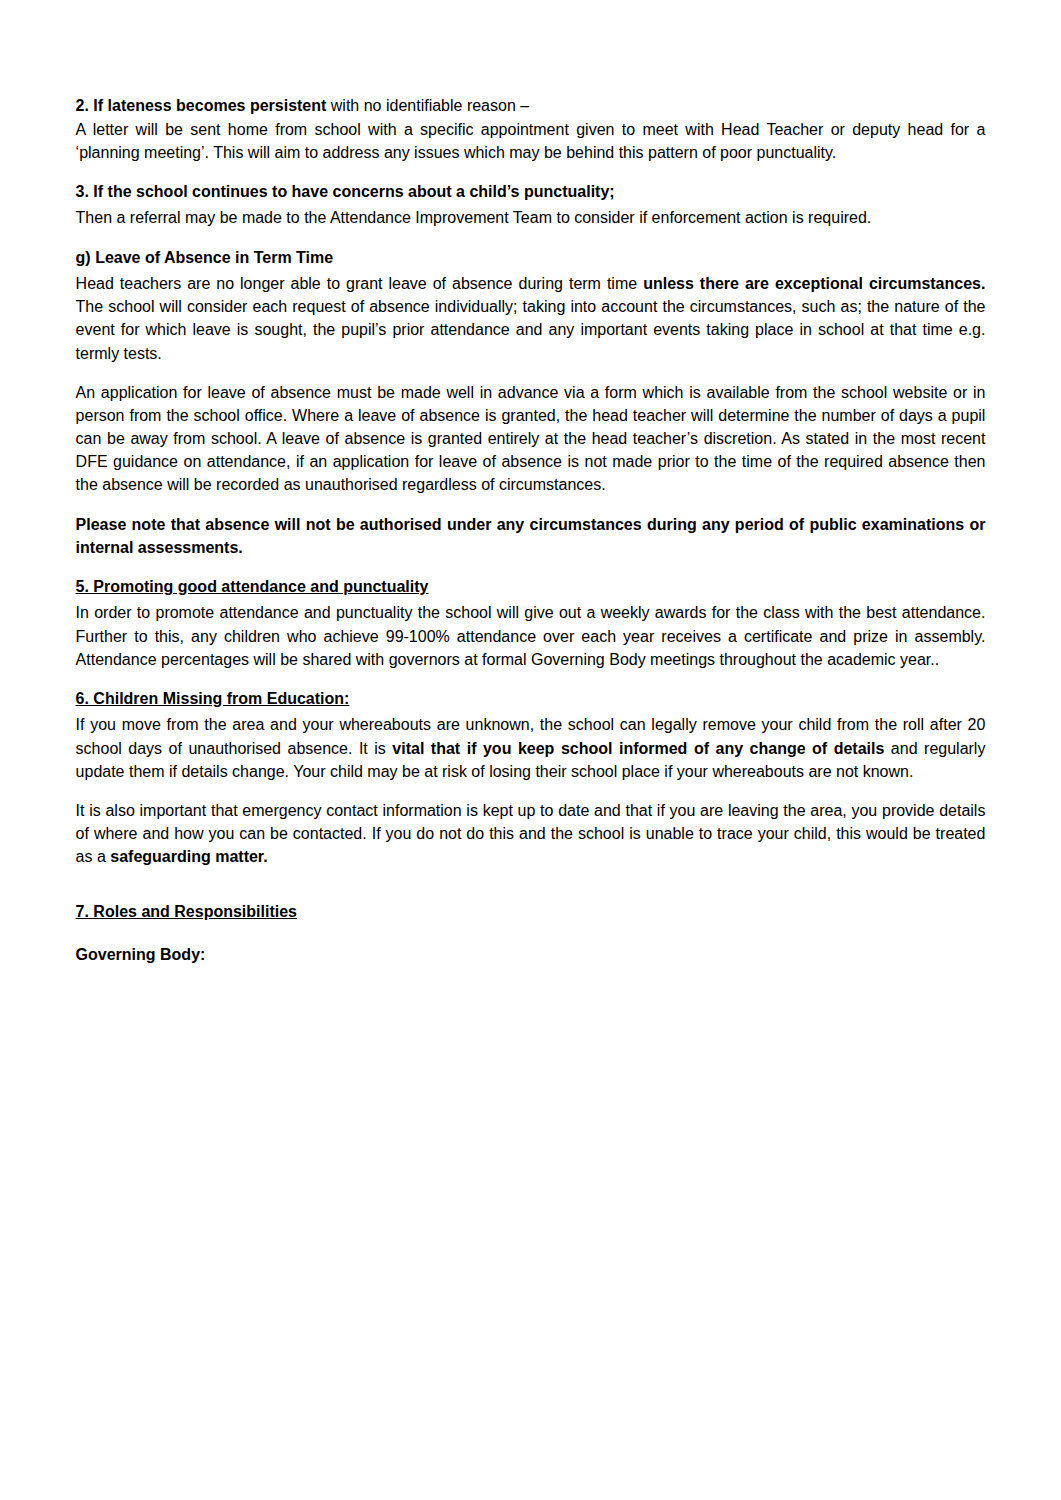2. If lateness becomes persistent with no identifiable reason –
A letter will be sent home from school with a specific appointment given to meet with Head Teacher or deputy head for a ‘planning meeting’. This will aim to address any issues which may be behind this pattern of poor punctuality.
3. If the school continues to have concerns about a child’s punctuality;
Then a referral may be made to the Attendance Improvement Team to consider if enforcement action is required.
g) Leave of Absence in Term Time
Head teachers are no longer able to grant leave of absence during term time unless there are exceptional circumstances. The school will consider each request of absence individually; taking into account the circumstances, such as; the nature of the event for which leave is sought, the pupil’s prior attendance and any important events taking place in school at that time e.g. termly tests.
An application for leave of absence must be made well in advance via a form which is available from the school website or in person from the school office. Where a leave of absence is granted, the head teacher will determine the number of days a pupil can be away from school. A leave of absence is granted entirely at the head teacher’s discretion. As stated in the most recent DFE guidance on attendance, if an application for leave of absence is not made prior to the time of the required absence then the absence will be recorded as unauthorised regardless of circumstances.
Please note that absence will not be authorised under any circumstances during any period of public examinations or internal assessments.
5. Promoting good attendance and punctuality
In order to promote attendance and punctuality the school will give out a weekly awards for the class with the best attendance. Further to this, any children who achieve 99-100% attendance over each year receives a certificate and prize in assembly. Attendance percentages will be shared with governors at formal Governing Body meetings throughout the academic year..
6. Children Missing from Education:
If you move from the area and your whereabouts are unknown, the school can legally remove your child from the roll after 20 school days of unauthorised absence. It is vital that if you keep school informed of any change of details and regularly update them if details change. Your child may be at risk of losing their school place if your whereabouts are not known.
It is also important that emergency contact information is kept up to date and that if you are leaving the area, you provide details of where and how you can be contacted. If you do not do this and the school is unable to trace your child, this would be treated as a safeguarding matter.
7. Roles and Responsibilities
Governing Body: